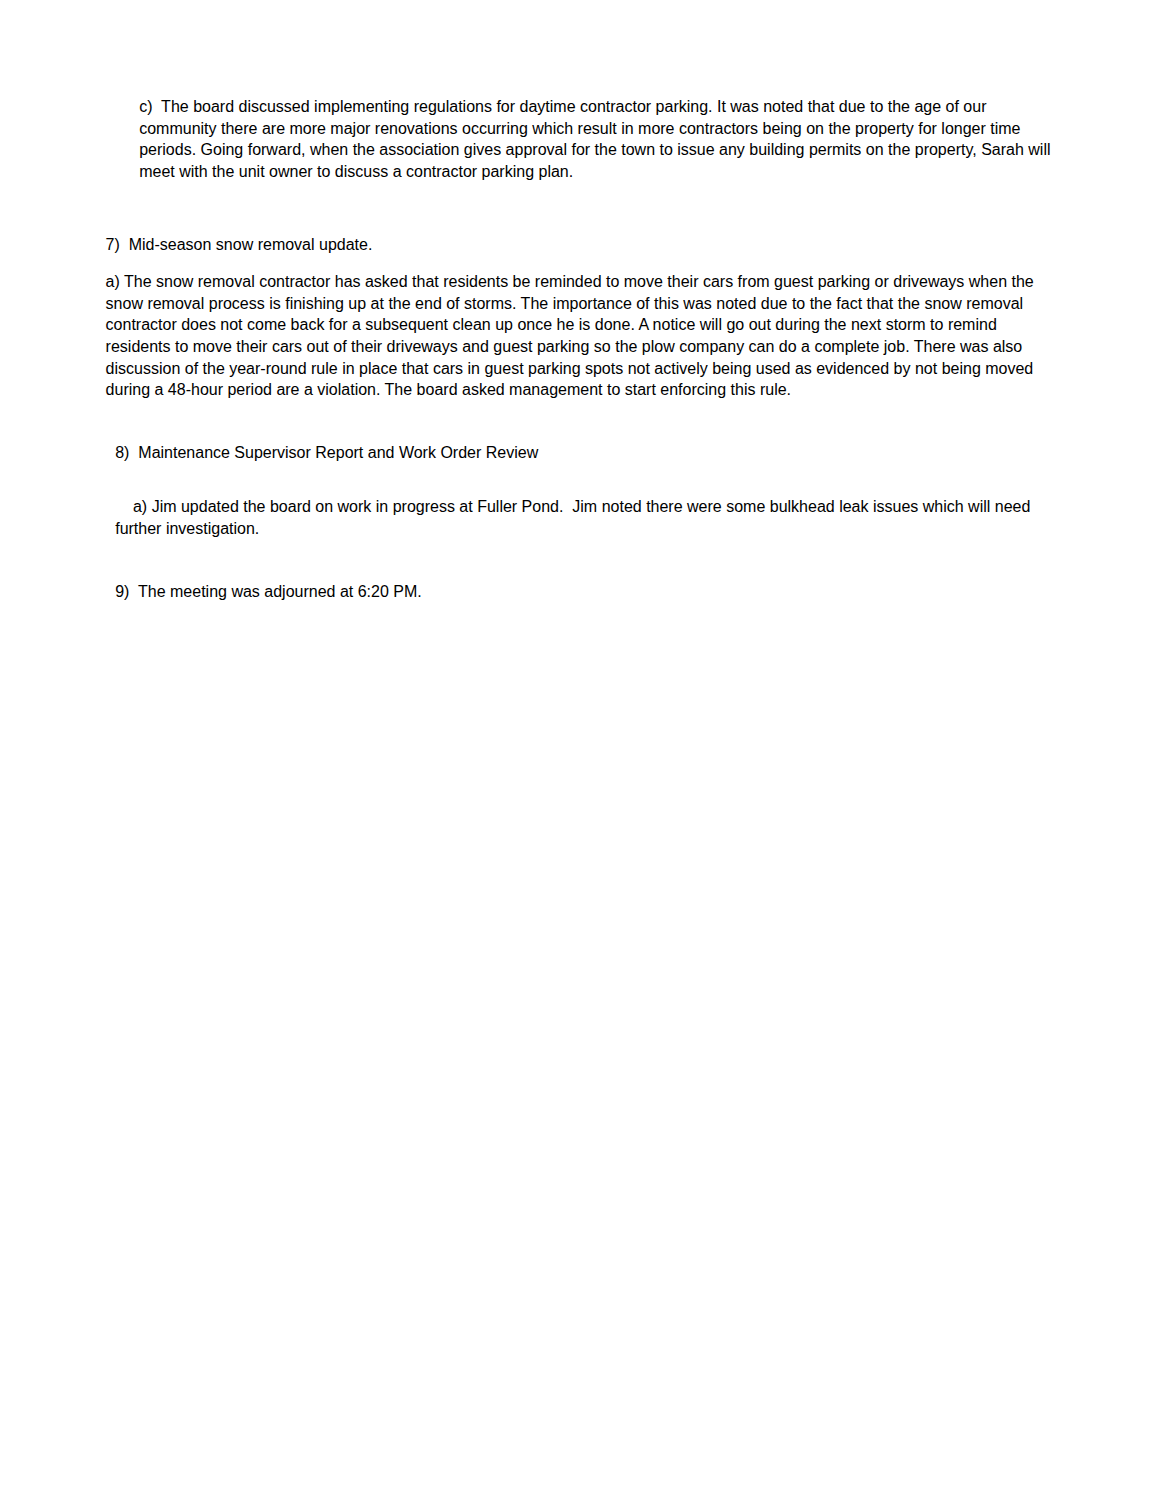c) The board discussed implementing regulations for daytime contractor parking. It was noted that due to the age of our community there are more major renovations occurring which result in more contractors being on the property for longer time periods. Going forward, when the association gives approval for the town to issue any building permits on the property, Sarah will meet with the unit owner to discuss a contractor parking plan.
7) Mid-season snow removal update.
a) The snow removal contractor has asked that residents be reminded to move their cars from guest parking or driveways when the snow removal process is finishing up at the end of storms. The importance of this was noted due to the fact that the snow removal contractor does not come back for a subsequent clean up once he is done. A notice will go out during the next storm to remind residents to move their cars out of their driveways and guest parking so the plow company can do a complete job. There was also discussion of the year-round rule in place that cars in guest parking spots not actively being used as evidenced by not being moved during a 48-hour period are a violation. The board asked management to start enforcing this rule.
8) Maintenance Supervisor Report and Work Order Review
a) Jim updated the board on work in progress at Fuller Pond. Jim noted there were some bulkhead leak issues which will need further investigation.
9) The meeting was adjourned at 6:20 PM.